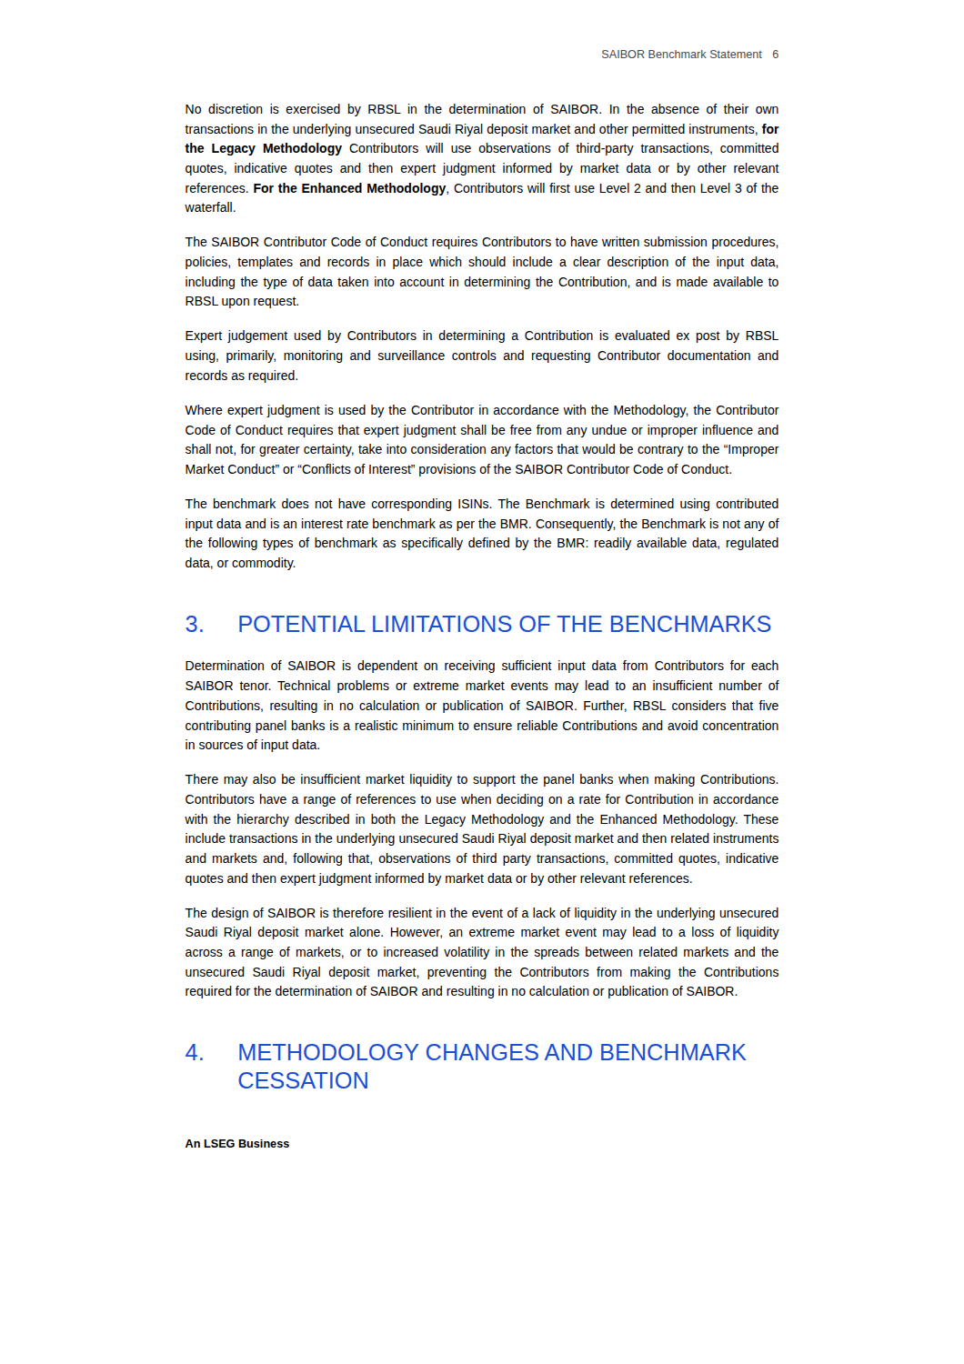SAIBOR Benchmark Statement6
No discretion is exercised by RBSL in the determination of SAIBOR. In the absence of their own transactions in the underlying unsecured Saudi Riyal deposit market and other permitted instruments, for the Legacy Methodology Contributors will use observations of third-party transactions, committed quotes, indicative quotes and then expert judgment informed by market data or by other relevant references. For the Enhanced Methodology, Contributors will first use Level 2 and then Level 3 of the waterfall.
The SAIBOR Contributor Code of Conduct requires Contributors to have written submission procedures, policies, templates and records in place which should include a clear description of the input data, including the type of data taken into account in determining the Contribution, and is made available to RBSL upon request.
Expert judgement used by Contributors in determining a Contribution is evaluated ex post by RBSL using, primarily, monitoring and surveillance controls and requesting Contributor documentation and records as required.
Where expert judgment is used by the Contributor in accordance with the Methodology, the Contributor Code of Conduct requires that expert judgment shall be free from any undue or improper influence and shall not, for greater certainty, take into consideration any factors that would be contrary to the “Improper Market Conduct” or “Conflicts of Interest” provisions of the SAIBOR Contributor Code of Conduct.
The benchmark does not have corresponding ISINs. The Benchmark is determined using contributed input data and is an interest rate benchmark as per the BMR. Consequently, the Benchmark is not any of the following types of benchmark as specifically defined by the BMR: readily available data, regulated data, or commodity.
3. POTENTIAL LIMITATIONS OF THE BENCHMARKS
Determination of SAIBOR is dependent on receiving sufficient input data from Contributors for each SAIBOR tenor. Technical problems or extreme market events may lead to an insufficient number of Contributions, resulting in no calculation or publication of SAIBOR. Further, RBSL considers that five contributing panel banks is a realistic minimum to ensure reliable Contributions and avoid concentration in sources of input data.
There may also be insufficient market liquidity to support the panel banks when making Contributions. Contributors have a range of references to use when deciding on a rate for Contribution in accordance with the hierarchy described in both the Legacy Methodology and the Enhanced Methodology. These include transactions in the underlying unsecured Saudi Riyal deposit market and then related instruments and markets and, following that, observations of third party transactions, committed quotes, indicative quotes and then expert judgment informed by market data or by other relevant references.
The design of SAIBOR is therefore resilient in the event of a lack of liquidity in the underlying unsecured Saudi Riyal deposit market alone. However, an extreme market event may lead to a loss of liquidity across a range of markets, or to increased volatility in the spreads between related markets and the unsecured Saudi Riyal deposit market, preventing the Contributors from making the Contributions required for the determination of SAIBOR and resulting in no calculation or publication of SAIBOR.
4. METHODOLOGY CHANGES AND BENCHMARK CESSATION
An LSEG Business